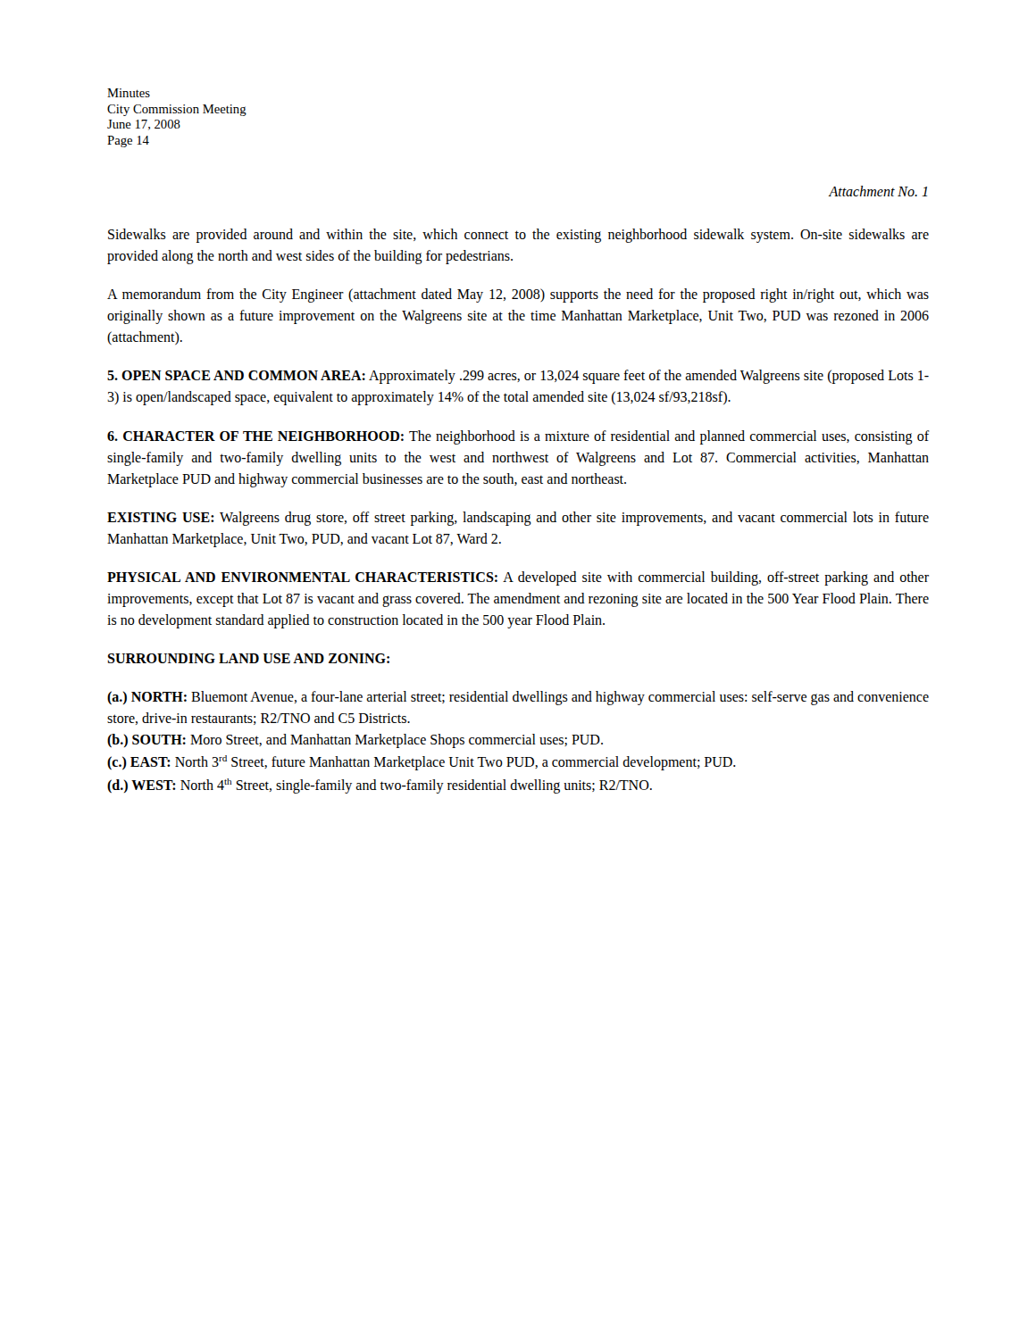Minutes
City Commission Meeting
June 17, 2008
Page 14
Attachment No. 1
Sidewalks are provided around and within the site, which connect to the existing neighborhood sidewalk system. On-site sidewalks are provided along the north and west sides of the building for pedestrians.
A memorandum from the City Engineer (attachment dated May 12, 2008) supports the need for the proposed right in/right out, which was originally shown as a future improvement on the Walgreens site at the time Manhattan Marketplace, Unit Two, PUD was rezoned in 2006 (attachment).
5. OPEN SPACE AND COMMON AREA: Approximately .299 acres, or 13,024 square feet of the amended Walgreens site (proposed Lots 1-3) is open/landscaped space, equivalent to approximately 14% of the total amended site (13,024 sf/93,218sf).
6. CHARACTER OF THE NEIGHBORHOOD: The neighborhood is a mixture of residential and planned commercial uses, consisting of single-family and two-family dwelling units to the west and northwest of Walgreens and Lot 87. Commercial activities, Manhattan Marketplace PUD and highway commercial businesses are to the south, east and northeast.
EXISTING USE: Walgreens drug store, off street parking, landscaping and other site improvements, and vacant commercial lots in future Manhattan Marketplace, Unit Two, PUD, and vacant Lot 87, Ward 2.
PHYSICAL AND ENVIRONMENTAL CHARACTERISTICS: A developed site with commercial building, off-street parking and other improvements, except that Lot 87 is vacant and grass covered. The amendment and rezoning site are located in the 500 Year Flood Plain. There is no development standard applied to construction located in the 500 year Flood Plain.
SURROUNDING LAND USE AND ZONING:
(a.) NORTH: Bluemont Avenue, a four-lane arterial street; residential dwellings and highway commercial uses: self-serve gas and convenience store, drive-in restaurants; R2/TNO and C5 Districts.
(b.) SOUTH: Moro Street, and Manhattan Marketplace Shops commercial uses; PUD.
(c.) EAST: North 3rd Street, future Manhattan Marketplace Unit Two PUD, a commercial development; PUD.
(d.) WEST: North 4th Street, single-family and two-family residential dwelling units; R2/TNO.